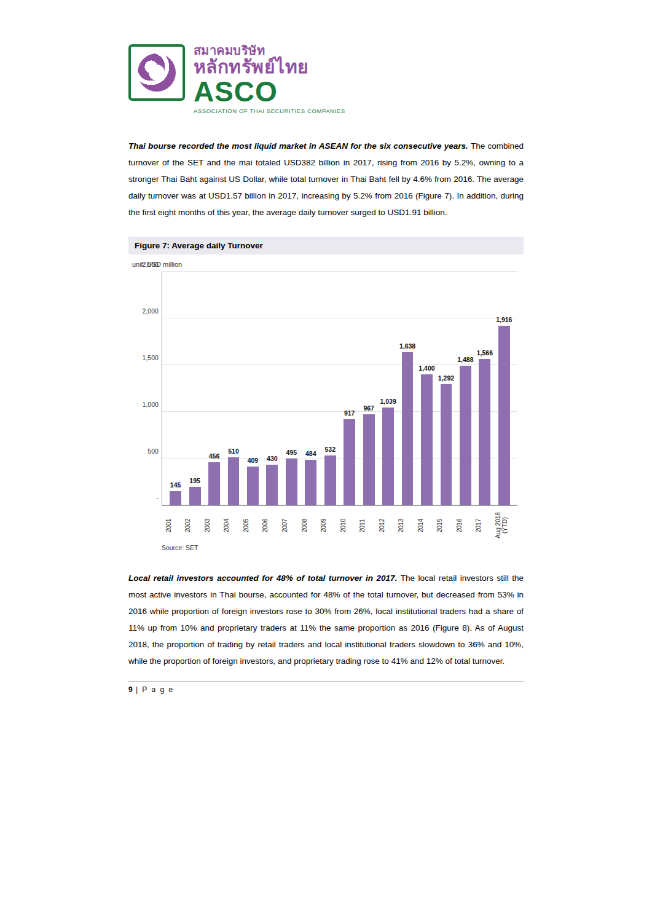สมาคมบริษัท
หลักทรัพย์ไทย
ASCO
ASSOCIATION OF THAI SECURITIES COMPANIES
Thai bourse recorded the most liquid market in ASEAN for the six consecutive years. The combined turnover of the SET and the mai totaled USD382 billion in 2017, rising from 2016 by 5.2%, owning to a stronger Thai Baht against US Dollar, while total turnover in Thai Baht fell by 4.6% from 2016. The average daily turnover was at USD1.57 billion in 2017, increasing by 5.2% from 2016 (Figure 7). In addition, during the first eight months of this year, the average daily turnover surged to USD1.91 billion.
Figure 7: Average daily Turnover
unit: USD million
-
500
1,000
1,500
2,000
2,500
145
195
456
510
409
430
495
484
532
917
967
1,039
1,638
1,400
1,292
1,488
1,566
1,916
2001
2002
2003
2004
2005
2006
2007
2008
2009
2010
2011
2012
2013
2014
2015
2016
2017
Aug 2018 (YTD)
Source: SET
Local retail investors accounted for 48% of total turnover in 2017. The local retail investors still the most active investors in Thai bourse, accounted for 48% of the total turnover, but decreased from 53% in 2016 while proportion of foreign investors rose to 30% from 26%, local institutional traders had a share of 11% up from 10% and proprietary traders at 11% the same proportion as 2016 (Figure 8). As of August 2018, the proportion of trading by retail traders and local institutional traders slowdown to 36% and 10%, while the proportion of foreign investors, and proprietary trading rose to 41% and 12% of total turnover.
9 | P a g e